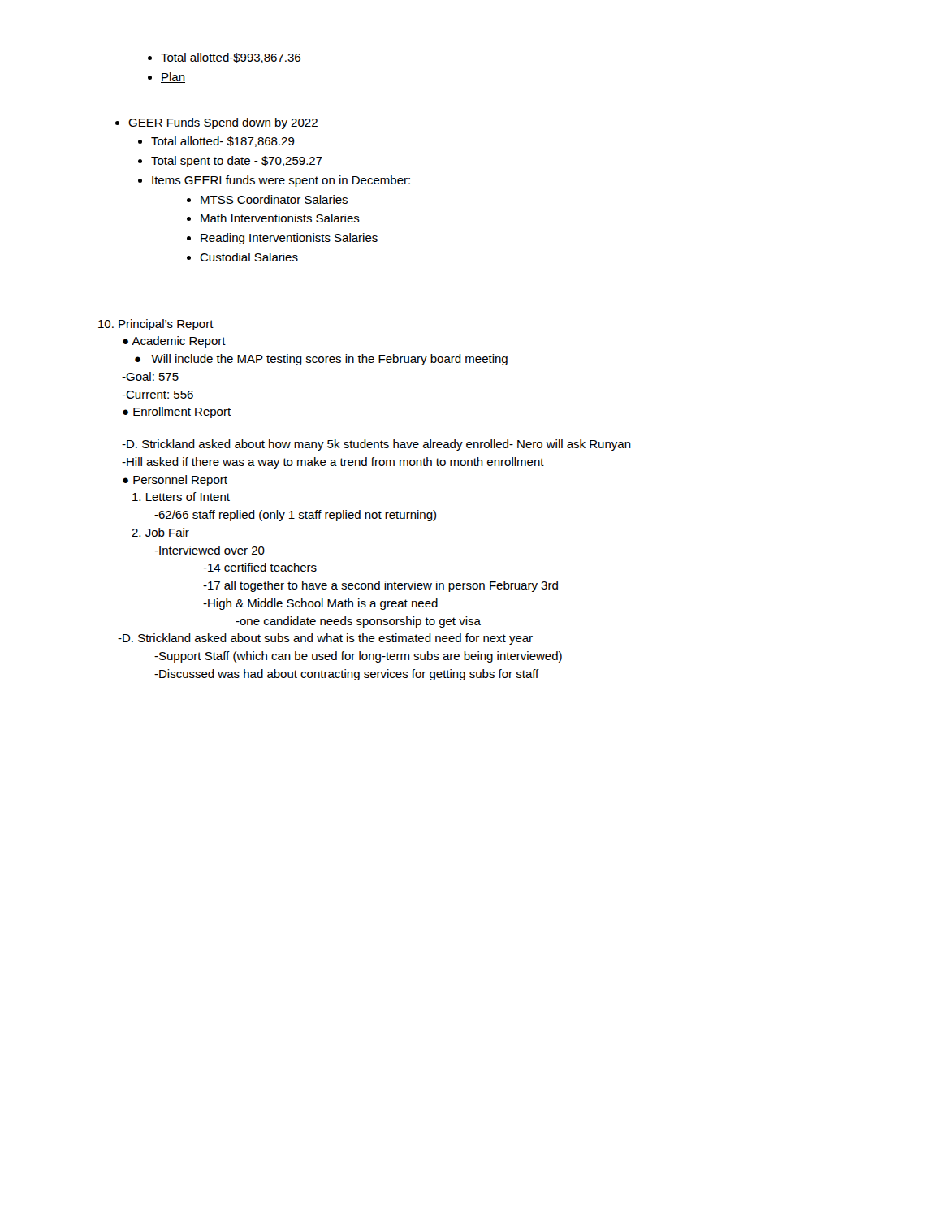Total allotted-$993,867.36
Plan
GEER Funds Spend down by 2022
Total allotted- $187,868.29
Total spent to date - $70,259.27
Items GEERI funds were spent on in December:
MTSS Coordinator Salaries
Math Interventionists Salaries
Reading Interventionists Salaries
Custodial Salaries
10. Principal’s Report
● Academic Report
● Will include the MAP testing scores in the February board meeting
-Goal: 575
-Current: 556
● Enrollment Report
-D. Strickland asked about how many 5k students have already enrolled- Nero will ask Runyan
-Hill asked if there was a way to make a trend from month to month enrollment
● Personnel Report
1. Letters of Intent
-62/66 staff replied (only 1 staff replied not returning)
2. Job Fair
-Interviewed over 20
-14 certified teachers
-17 all together to have a second interview in person February 3rd
-High & Middle School Math is a great need
-one candidate needs sponsorship to get visa
-D. Strickland asked about subs and what is the estimated need for next year
-Support Staff (which can be used for long-term subs are being interviewed)
-Discussed was had about contracting services for getting subs for staff